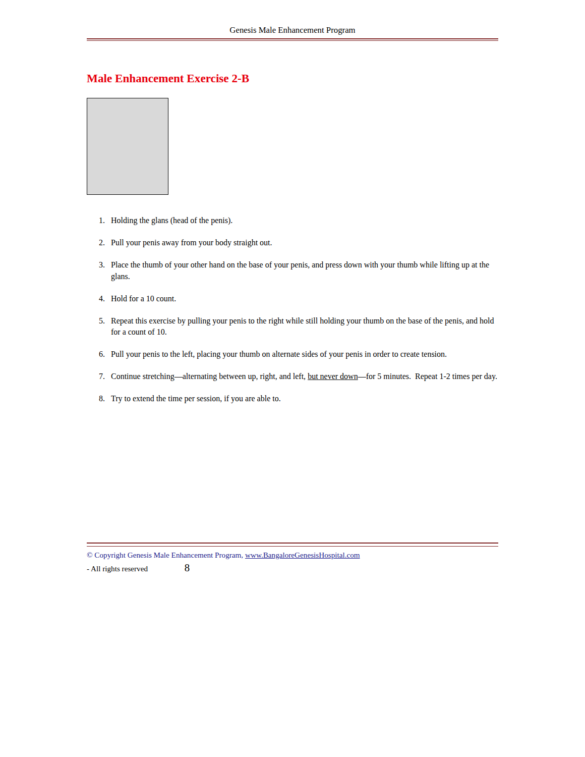Genesis Male Enhancement Program
Male Enhancement Exercise 2-B
Holding the glans (head of the penis).
Pull your penis away from your body straight out.
Place the thumb of your other hand on the base of your penis, and press down with your thumb while lifting up at the glans.
Hold for a 10 count.
Repeat this exercise by pulling your penis to the right while still holding your thumb on the base of the penis, and hold for a count of 10.
Pull your penis to the left, placing your thumb on alternate sides of your penis in order to create tension.
Continue stretching—alternating between up, right, and left, but never down—for 5 minutes. Repeat 1-2 times per day.
Try to extend the time per session, if you are able to.
© Copyright Genesis Male Enhancement Program, www.BangaloreGenesisHospital.com
- All rights reserved 8